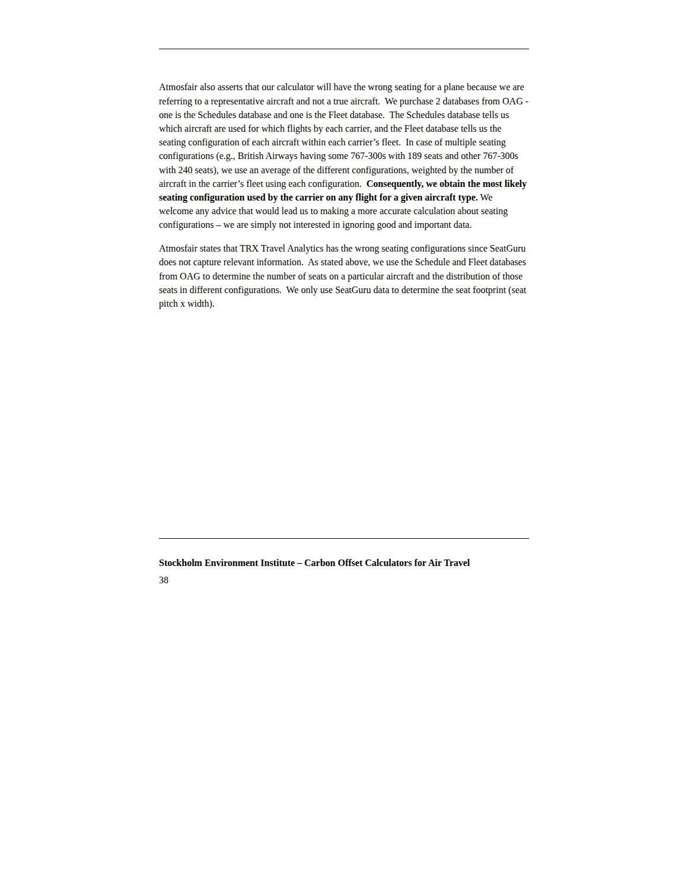Atmosfair also asserts that our calculator will have the wrong seating for a plane because we are referring to a representative aircraft and not a true aircraft. We purchase 2 databases from OAG - one is the Schedules database and one is the Fleet database. The Schedules database tells us which aircraft are used for which flights by each carrier, and the Fleet database tells us the seating configuration of each aircraft within each carrier’s fleet. In case of multiple seating configurations (e.g., British Airways having some 767-300s with 189 seats and other 767-300s with 240 seats), we use an average of the different configurations, weighted by the number of aircraft in the carrier’s fleet using each configuration. Consequently, we obtain the most likely seating configuration used by the carrier on any flight for a given aircraft type. We welcome any advice that would lead us to making a more accurate calculation about seating configurations – we are simply not interested in ignoring good and important data.
Atmosfair states that TRX Travel Analytics has the wrong seating configurations since SeatGuru does not capture relevant information. As stated above, we use the Schedule and Fleet databases from OAG to determine the number of seats on a particular aircraft and the distribution of those seats in different configurations. We only use SeatGuru data to determine the seat footprint (seat pitch x width).
Stockholm Environment Institute – Carbon Offset Calculators for Air Travel
38